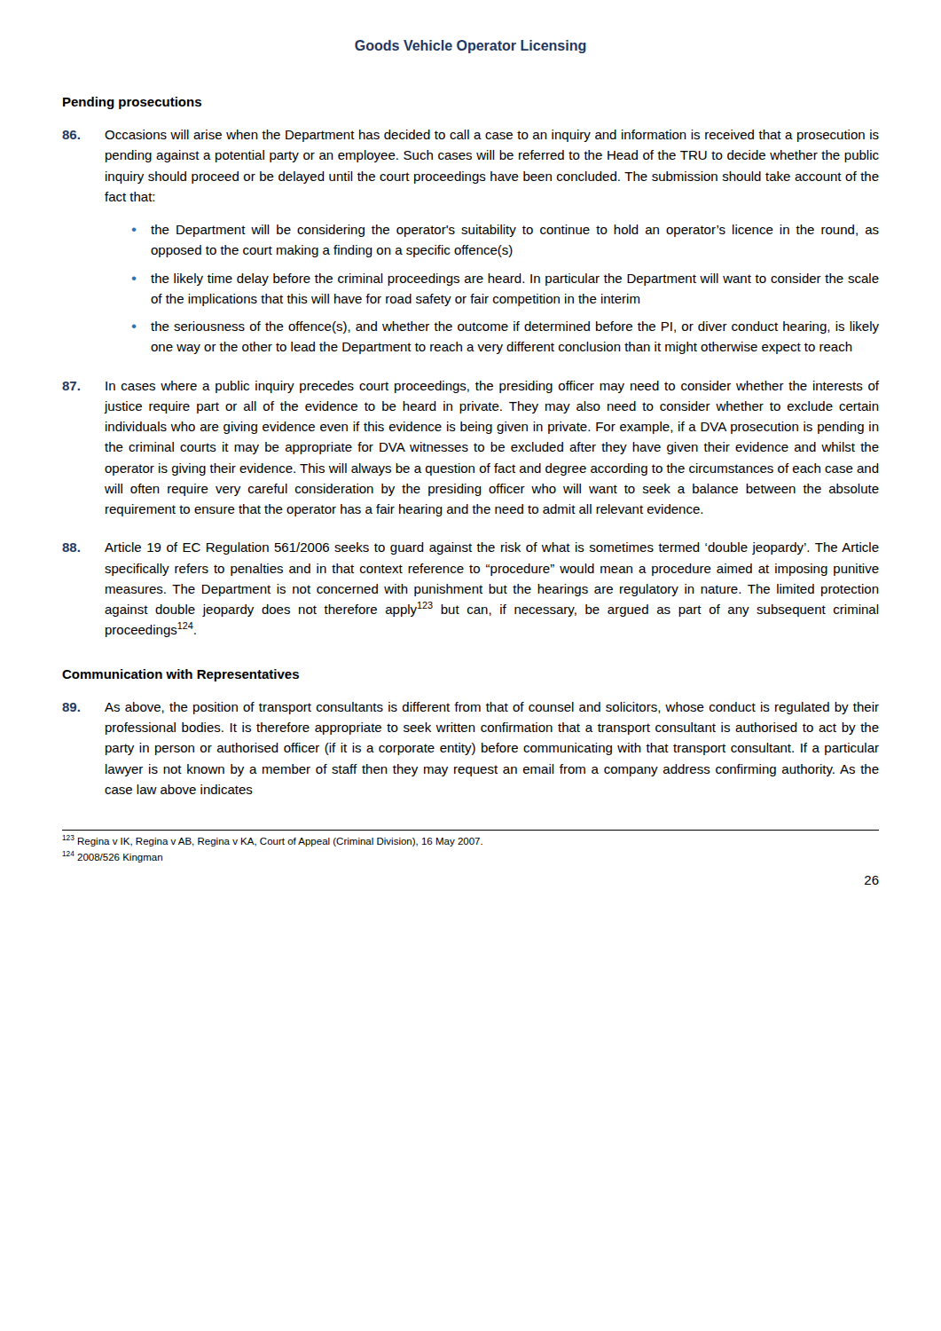Goods Vehicle Operator Licensing
Pending prosecutions
Occasions will arise when the Department has decided to call a case to an inquiry and information is received that a prosecution is pending against a potential party or an employee. Such cases will be referred to the Head of the TRU to decide whether the public inquiry should proceed or be delayed until the court proceedings have been concluded. The submission should take account of the fact that:
the Department will be considering the operator's suitability to continue to hold an operator’s licence in the round, as opposed to the court making a finding on a specific offence(s)
the likely time delay before the criminal proceedings are heard. In particular the Department will want to consider the scale of the implications that this will have for road safety or fair competition in the interim
the seriousness of the offence(s), and whether the outcome if determined before the PI, or diver conduct hearing, is likely one way or the other to lead the Department to reach a very different conclusion than it might otherwise expect to reach
In cases where a public inquiry precedes court proceedings, the presiding officer may need to consider whether the interests of justice require part or all of the evidence to be heard in private. They may also need to consider whether to exclude certain individuals who are giving evidence even if this evidence is being given in private. For example, if a DVA prosecution is pending in the criminal courts it may be appropriate for DVA witnesses to be excluded after they have given their evidence and whilst the operator is giving their evidence. This will always be a question of fact and degree according to the circumstances of each case and will often require very careful consideration by the presiding officer who will want to seek a balance between the absolute requirement to ensure that the operator has a fair hearing and the need to admit all relevant evidence.
Article 19 of EC Regulation 561/2006 seeks to guard against the risk of what is sometimes termed ‘double jeopardy’. The Article specifically refers to penalties and in that context reference to “procedure” would mean a procedure aimed at imposing punitive measures. The Department is not concerned with punishment but the hearings are regulatory in nature. The limited protection against double jeopardy does not therefore apply123 but can, if necessary, be argued as part of any subsequent criminal proceedings124.
Communication with Representatives
As above, the position of transport consultants is different from that of counsel and solicitors, whose conduct is regulated by their professional bodies. It is therefore appropriate to seek written confirmation that a transport consultant is authorised to act by the party in person or authorised officer (if it is a corporate entity) before communicating with that transport consultant. If a particular lawyer is not known by a member of staff then they may request an email from a company address confirming authority. As the case law above indicates
123 Regina v IK, Regina v AB, Regina v KA, Court of Appeal (Criminal Division), 16 May 2007.
124 2008/526 Kingman
26